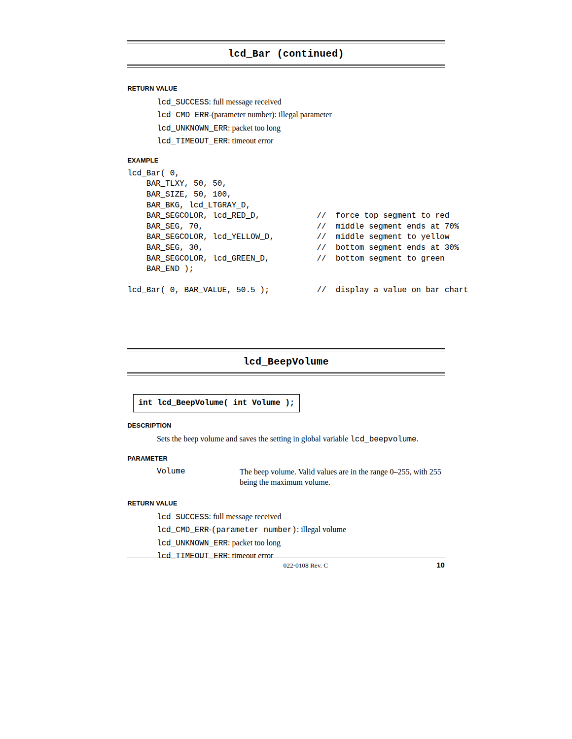lcd_Bar (continued)
RETURN VALUE
lcd_SUCCESS: full message received
lcd_CMD_ERR‑(parameter number): illegal parameter
lcd_UNKNOWN_ERR: packet too long
lcd_TIMEOUT_ERR: timeout error
EXAMPLE
lcd_Bar( 0,
    BAR_TLXY, 50, 50,
    BAR_SIZE, 50, 100,
    BAR_BKG, lcd_LTGRAY_D,
    BAR_SEGCOLOR, lcd_RED_D,            //  force top segment to red
    BAR_SEG, 70,                        //  middle segment ends at 70%
    BAR_SEGCOLOR, lcd_YELLOW_D,         //  middle segment to yellow
    BAR_SEG, 30,                        //  bottom segment ends at 30%
    BAR_SEGCOLOR, lcd_GREEN_D,          //  bottom segment to green
    BAR_END );

lcd_Bar( 0, BAR_VALUE, 50.5 );          //  display a value on bar chart
lcd_BeepVolume
int lcd_BeepVolume( int Volume );
DESCRIPTION
Sets the beep volume and saves the setting in global variable lcd_beepvolume.
PARAMETER
| Volume | The beep volume. Valid values are in the range 0–255, with 255 being the maximum volume. |
RETURN VALUE
lcd_SUCCESS: full message received
lcd_CMD_ERR‑(parameter number): illegal volume
lcd_UNKNOWN_ERR: packet too long
lcd_TIMEOUT_ERR: timeout error
022-0108 Rev. C
10